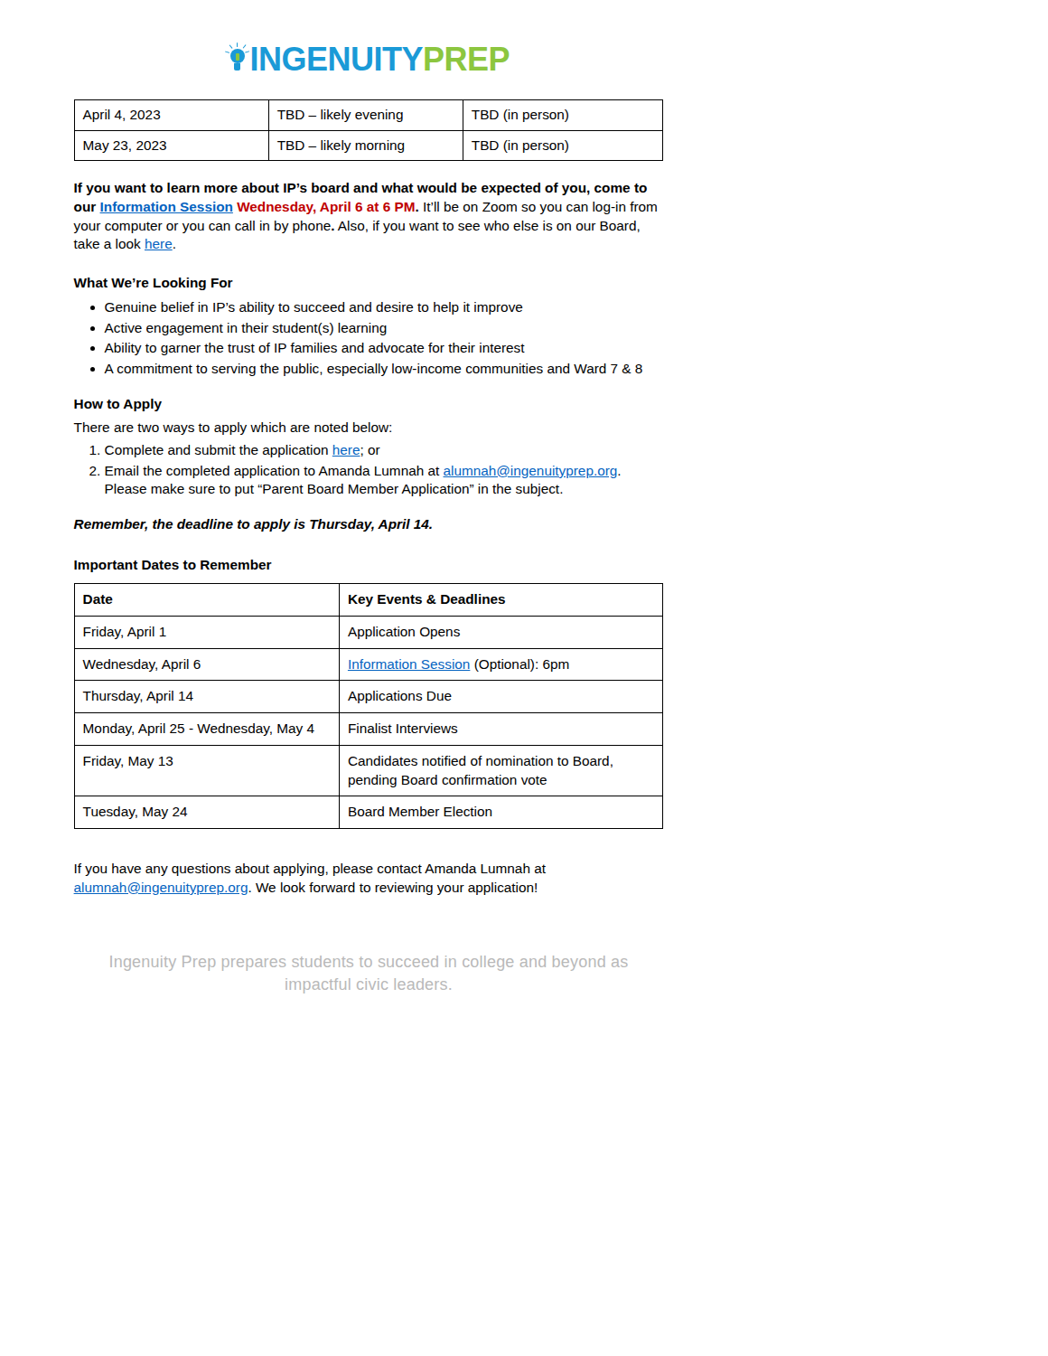INGENUITY PREP
| April 4, 2023 | TBD – likely evening | TBD (in person) |
| May 23, 2023 | TBD – likely morning | TBD (in person) |
If you want to learn more about IP’s board and what would be expected of you, come to our Information Session Wednesday, April 6 at 6 PM. It’ll be on Zoom so you can log-in from your computer or you can call in by phone. Also, if you want to see who else is on our Board, take a look here.
What We’re Looking For
Genuine belief in IP’s ability to succeed and desire to help it improve
Active engagement in their student(s) learning
Ability to garner the trust of IP families and advocate for their interest
A commitment to serving the public, especially low-income communities and Ward 7 & 8
How to Apply
There are two ways to apply which are noted below:
Complete and submit the application here; or
Email the completed application to Amanda Lumnah at alumnah@ingenuityprep.org. Please make sure to put “Parent Board Member Application” in the subject.
Remember, the deadline to apply is Thursday, April 14.
Important Dates to Remember
| Date | Key Events & Deadlines |
| --- | --- |
| Friday, April 1 | Application Opens |
| Wednesday, April 6 | Information Session (Optional): 6pm |
| Thursday, April 14 | Applications Due |
| Monday, April 25 - Wednesday, May 4 | Finalist Interviews |
| Friday, May 13 | Candidates notified of nomination to Board, pending Board confirmation vote |
| Tuesday, May 24 | Board Member Election |
If you have any questions about applying, please contact Amanda Lumnah at alumnah@ingenuityprep.org. We look forward to reviewing your application!
Ingenuity Prep prepares students to succeed in college and beyond as impactful civic leaders.